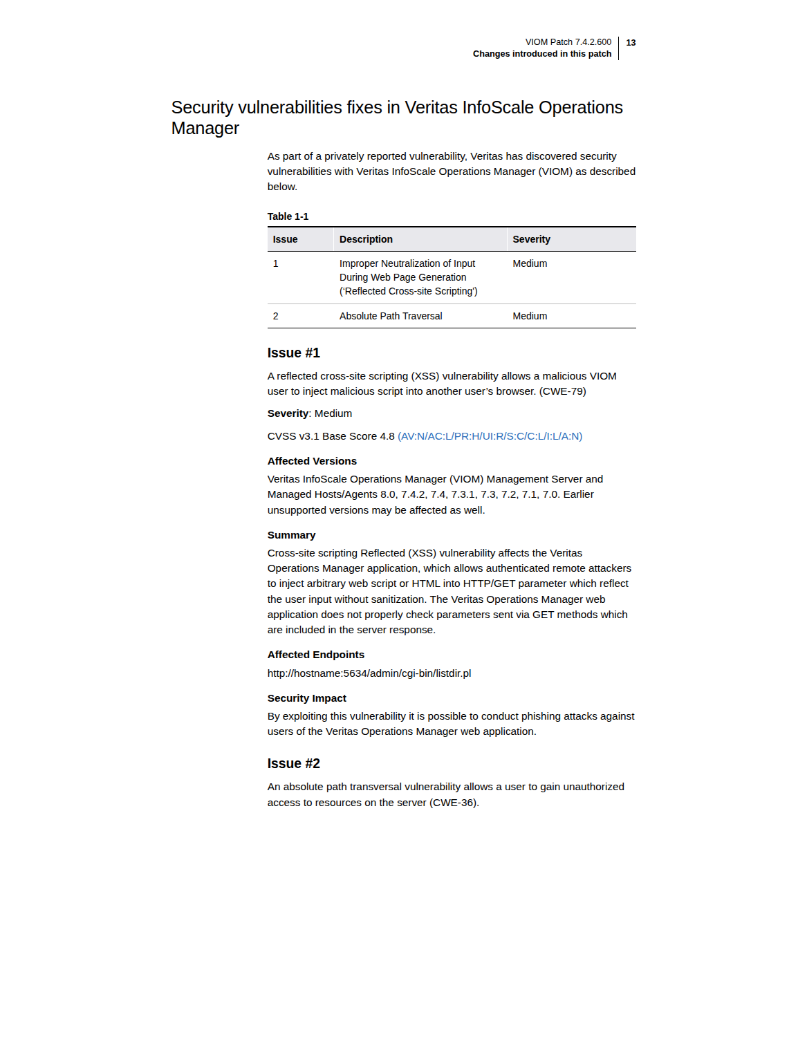VIOM Patch 7.4.2.600
Changes introduced in this patch
13
Security vulnerabilities fixes in Veritas InfoScale Operations Manager
As part of a privately reported vulnerability, Veritas has discovered security vulnerabilities with Veritas InfoScale Operations Manager (VIOM) as described below.
Table 1-1
| Issue | Description | Severity |
| --- | --- | --- |
| 1 | Improper Neutralization of Input During Web Page Generation (‘Reflected Cross-site Scripting') | Medium |
| 2 | Absolute Path Traversal | Medium |
Issue #1
A reflected cross-site scripting (XSS) vulnerability allows a malicious VIOM user to inject malicious script into another user’s browser. (CWE-79)
Severity: Medium
CVSS v3.1 Base Score 4.8 (AV:N/AC:L/PR:H/UI:R/S:C/C:L/I:L/A:N)
Affected Versions
Veritas InfoScale Operations Manager (VIOM) Management Server and Managed Hosts/Agents 8.0, 7.4.2, 7.4, 7.3.1, 7.3, 7.2, 7.1, 7.0. Earlier unsupported versions may be affected as well.
Summary
Cross-site scripting Reflected (XSS) vulnerability affects the Veritas Operations Manager application, which allows authenticated remote attackers to inject arbitrary web script or HTML into HTTP/GET parameter which reflect the user input without sanitization. The Veritas Operations Manager web application does not properly check parameters sent via GET methods which are included in the server response.
Affected Endpoints
http://hostname:5634/admin/cgi-bin/listdir.pl
Security Impact
By exploiting this vulnerability it is possible to conduct phishing attacks against users of the Veritas Operations Manager web application.
Issue #2
An absolute path transversal vulnerability allows a user to gain unauthorized access to resources on the server (CWE-36).